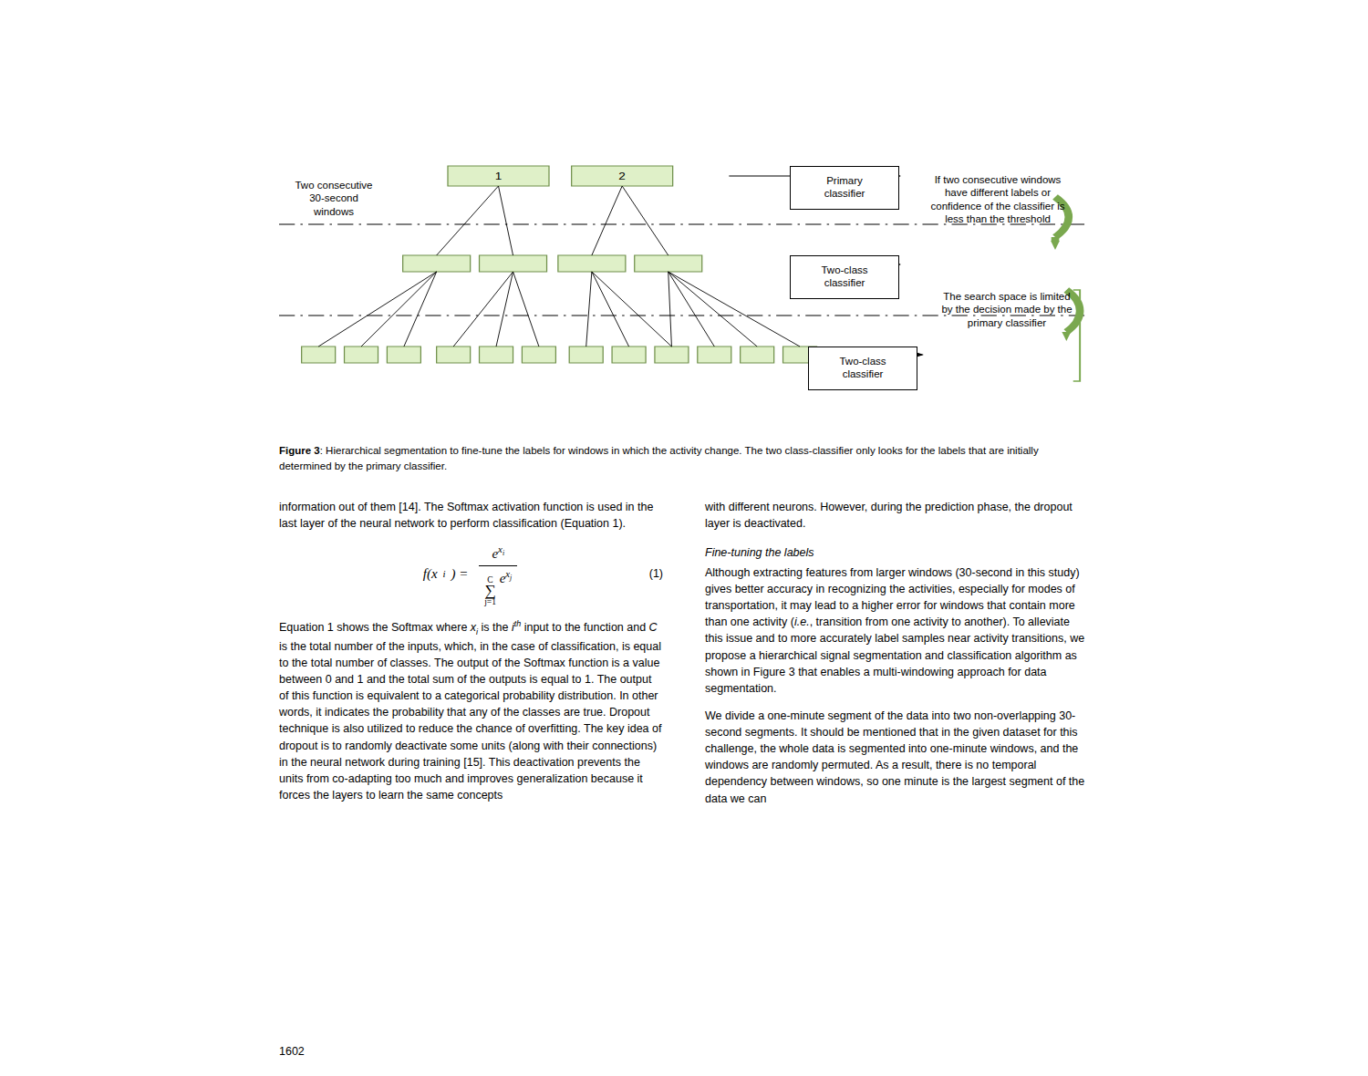1 2
Two consecutive
30-second
windows
If two consecutive windows
have different labels or
confidence of the classifier is
less than the threshold
The search space is limited
by the decision made by the
primary classifier
Primary
classifier
Two-class
classifier
Two-class
classifier
Figure 3: Hierarchical segmentation to fine-tune the labels for windows in which the activity change. The two class-classifier only looks for the labels that are initially determined by the primary classifier.
information out of them [14]. The Softmax activation function is used in the last layer of the neural network to perform classification (Equation 1).
f(xi) = exi C ∑ j=1 exj (1)
Equation 1 shows the Softmax where xi is the ith input to the function and C is the total number of the inputs, which, in the case of classification, is equal to the total number of classes. The output of the Softmax function is a value between 0 and 1 and the total sum of the outputs is equal to 1. The output of this function is equivalent to a categorical probability distribution. In other words, it indicates the probability that any of the classes are true. Dropout technique is also utilized to reduce the chance of overfitting. The key idea of dropout is to randomly deactivate some units (along with their connections) in the neural network during training [15]. This deactivation prevents the units from co-adapting too much and improves generalization because it forces the layers to learn the same concepts
with different neurons. However, during the prediction phase, the dropout layer is deactivated.
Fine-tuning the labels
Although extracting features from larger windows (30-second in this study) gives better accuracy in recognizing the activities, especially for modes of transportation, it may lead to a higher error for windows that contain more than one activity (i.e., transition from one activity to another). To alleviate this issue and to more accurately label samples near activity transitions, we propose a hierarchical signal segmentation and classification algorithm as shown in Figure 3 that enables a multi-windowing approach for data segmentation.
We divide a one-minute segment of the data into two non-overlapping 30-second segments. It should be mentioned that in the given dataset for this challenge, the whole data is segmented into one-minute windows, and the windows are randomly permuted. As a result, there is no temporal dependency between windows, so one minute is the largest segment of the data we can
1602